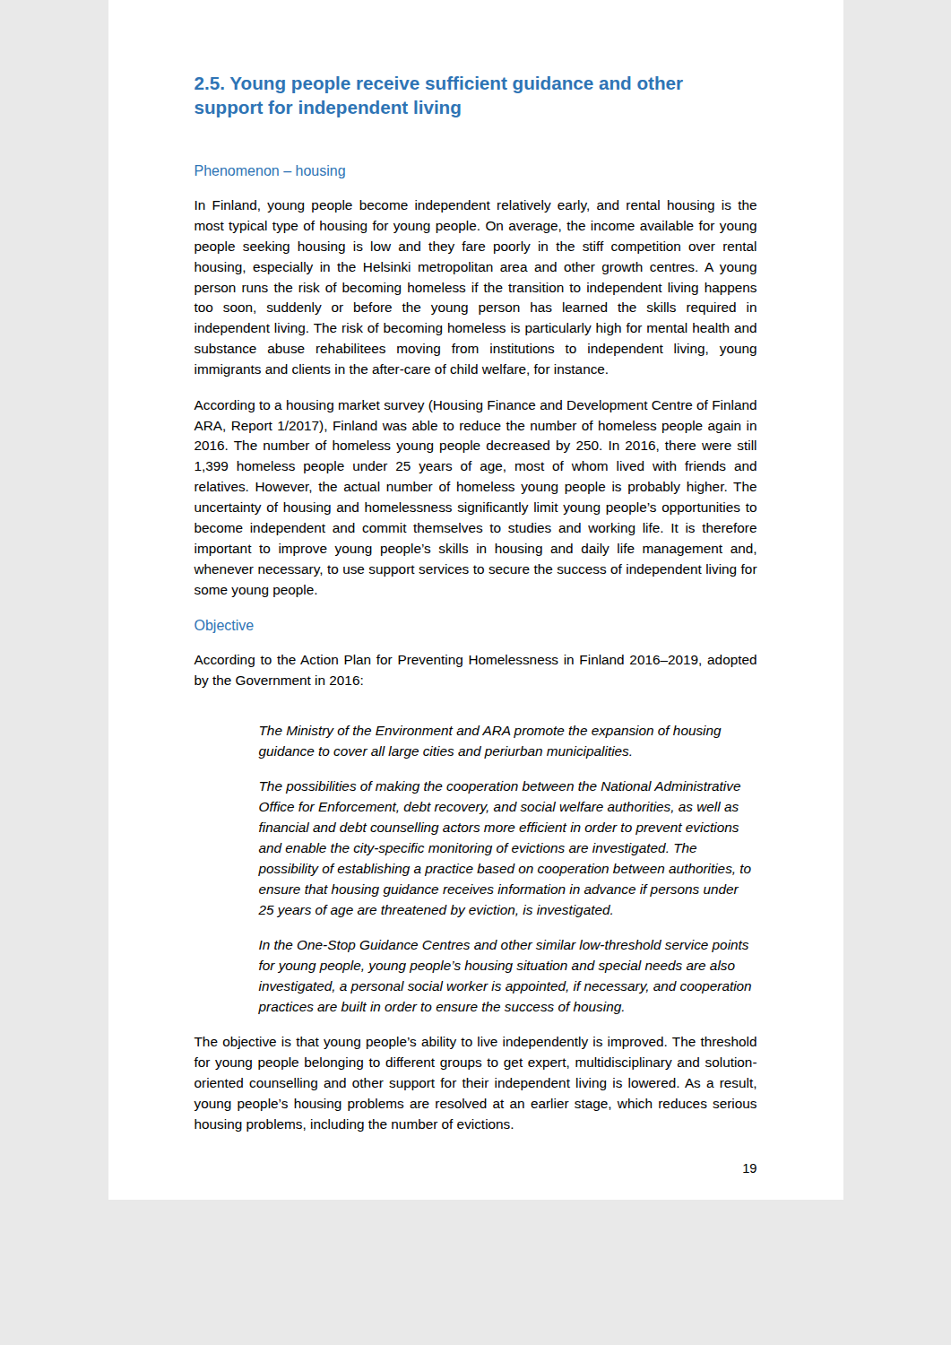2.5. Young people receive sufficient guidance and other support for independent living
Phenomenon – housing
In Finland, young people become independent relatively early, and rental housing is the most typical type of housing for young people. On average, the income available for young people seeking housing is low and they fare poorly in the stiff competition over rental housing, especially in the Helsinki metropolitan area and other growth centres. A young person runs the risk of becoming homeless if the transition to independent living happens too soon, suddenly or before the young person has learned the skills required in independent living. The risk of becoming homeless is particularly high for mental health and substance abuse rehabilitees moving from institutions to independent living, young immigrants and clients in the after-care of child welfare, for instance.
According to a housing market survey (Housing Finance and Development Centre of Finland ARA, Report 1/2017), Finland was able to reduce the number of homeless people again in 2016. The number of homeless young people decreased by 250. In 2016, there were still 1,399 homeless people under 25 years of age, most of whom lived with friends and relatives. However, the actual number of homeless young people is probably higher. The uncertainty of housing and homelessness significantly limit young people’s opportunities to become independent and commit themselves to studies and working life. It is therefore important to improve young people’s skills in housing and daily life management and, whenever necessary, to use support services to secure the success of independent living for some young people.
Objective
According to the Action Plan for Preventing Homelessness in Finland 2016–2019, adopted by the Government in 2016:
The Ministry of the Environment and ARA promote the expansion of housing guidance to cover all large cities and periurban municipalities.
The possibilities of making the cooperation between the National Administrative Office for Enforcement, debt recovery, and social welfare authorities, as well as financial and debt counselling actors more efficient in order to prevent evictions and enable the city-specific monitoring of evictions are investigated. The possibility of establishing a practice based on cooperation between authorities, to ensure that housing guidance receives information in advance if persons under 25 years of age are threatened by eviction, is investigated.
In the One-Stop Guidance Centres and other similar low-threshold service points for young people, young people’s housing situation and special needs are also investigated, a personal social worker is appointed, if necessary, and cooperation practices are built in order to ensure the success of housing.
The objective is that young people’s ability to live independently is improved. The threshold for young people belonging to different groups to get expert, multidisciplinary and solution-oriented counselling and other support for their independent living is lowered. As a result, young people’s housing problems are resolved at an earlier stage, which reduces serious housing problems, including the number of evictions.
19